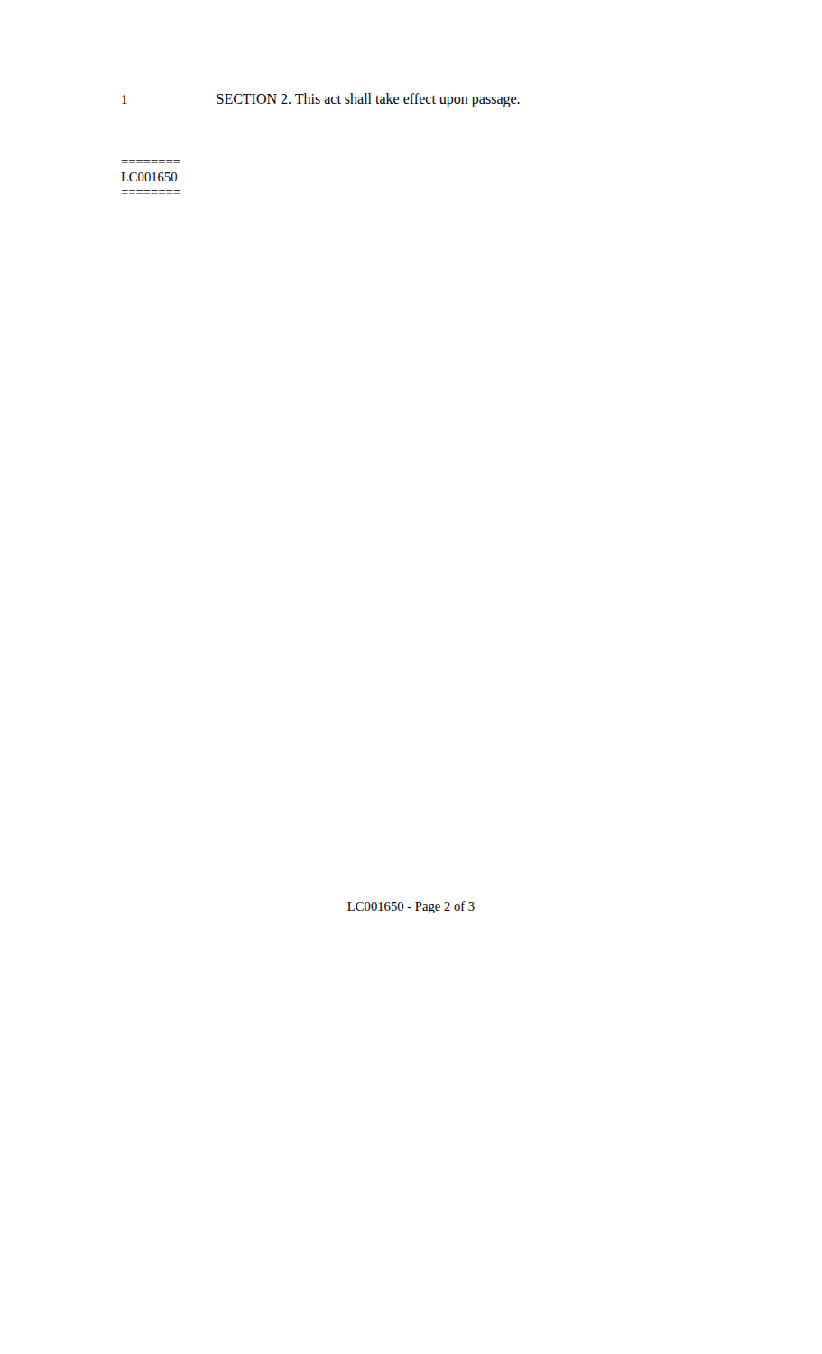1
SECTION 2. This act shall take effect upon passage.
========
LC001650
========
LC001650 - Page 2 of 3